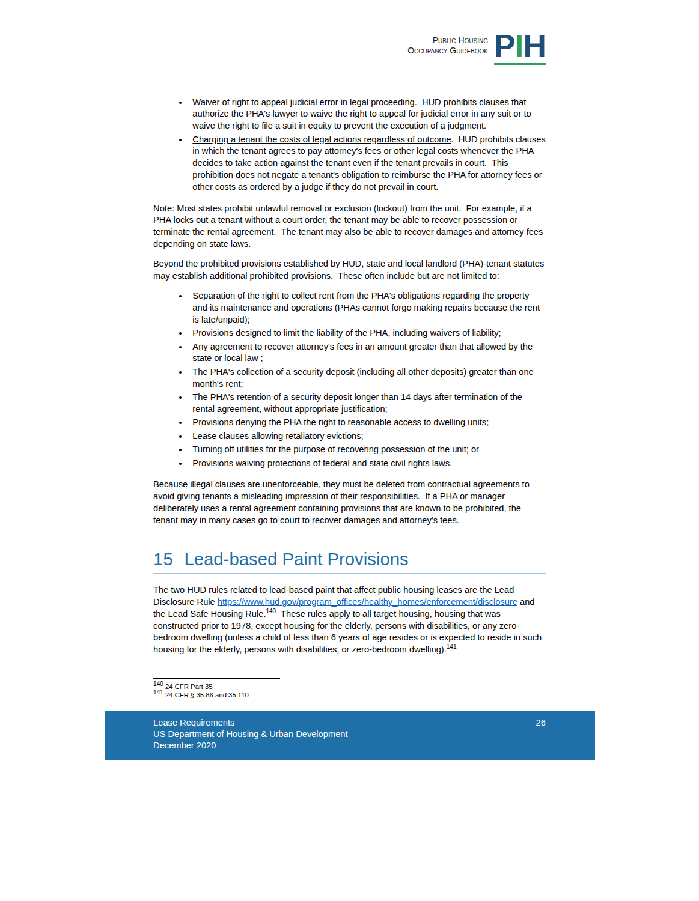Public Housing
Occupancy Guidebook
PIH
Waiver of right to appeal judicial error in legal proceeding. HUD prohibits clauses that authorize the PHA's lawyer to waive the right to appeal for judicial error in any suit or to waive the right to file a suit in equity to prevent the execution of a judgment.
Charging a tenant the costs of legal actions regardless of outcome. HUD prohibits clauses in which the tenant agrees to pay attorney's fees or other legal costs whenever the PHA decides to take action against the tenant even if the tenant prevails in court. This prohibition does not negate a tenant's obligation to reimburse the PHA for attorney fees or other costs as ordered by a judge if they do not prevail in court.
Note: Most states prohibit unlawful removal or exclusion (lockout) from the unit. For example, if a PHA locks out a tenant without a court order, the tenant may be able to recover possession or terminate the rental agreement. The tenant may also be able to recover damages and attorney fees depending on state laws.
Beyond the prohibited provisions established by HUD, state and local landlord (PHA)-tenant statutes may establish additional prohibited provisions. These often include but are not limited to:
Separation of the right to collect rent from the PHA's obligations regarding the property and its maintenance and operations (PHAs cannot forgo making repairs because the rent is late/unpaid);
Provisions designed to limit the liability of the PHA, including waivers of liability;
Any agreement to recover attorney's fees in an amount greater than that allowed by the state or local law ;
The PHA's collection of a security deposit (including all other deposits) greater than one month's rent;
The PHA's retention of a security deposit longer than 14 days after termination of the rental agreement, without appropriate justification;
Provisions denying the PHA the right to reasonable access to dwelling units;
Lease clauses allowing retaliatory evictions;
Turning off utilities for the purpose of recovering possession of the unit; or
Provisions waiving protections of federal and state civil rights laws.
Because illegal clauses are unenforceable, they must be deleted from contractual agreements to avoid giving tenants a misleading impression of their responsibilities. If a PHA or manager deliberately uses a rental agreement containing provisions that are known to be prohibited, the tenant may in many cases go to court to recover damages and attorney's fees.
15 Lead-based Paint Provisions
The two HUD rules related to lead-based paint that affect public housing leases are the Lead Disclosure Rule https://www.hud.gov/program_offices/healthy_homes/enforcement/disclosure and the Lead Safe Housing Rule.140 These rules apply to all target housing, housing that was constructed prior to 1978, except housing for the elderly, persons with disabilities, or any zero-bedroom dwelling (unless a child of less than 6 years of age resides or is expected to reside in such housing for the elderly, persons with disabilities, or zero-bedroom dwelling).141
140 24 CFR Part 35
141 24 CFR § 35.86 and 35.110
Lease Requirements
US Department of Housing & Urban Development
December 2020
26